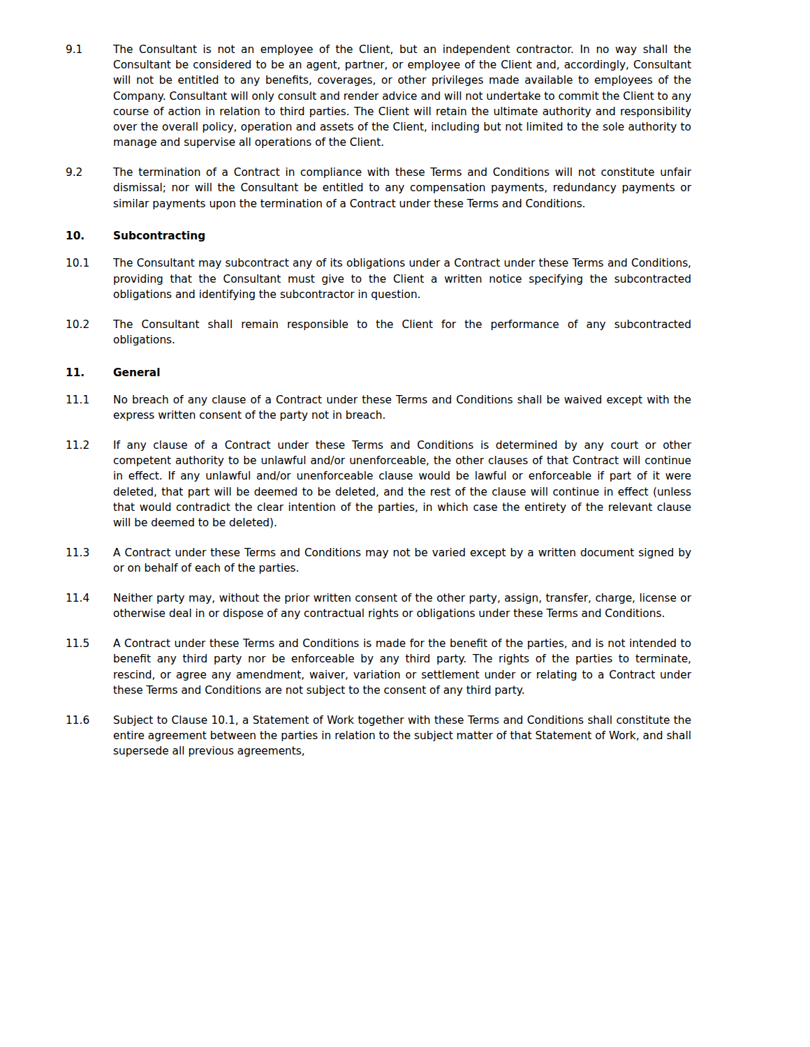9.1
The Consultant is not an employee of the Client, but an independent contractor. In no way shall the Consultant be considered to be an agent, partner, or employee of the Client and, accordingly, Consultant will not be entitled to any benefits, coverages, or other privileges made available to employees of the Company. Consultant will only consult and render advice and will not undertake to commit the Client to any course of action in relation to third parties. The Client will retain the ultimate authority and responsibility over the overall policy, operation and assets of the Client, including but not limited to the sole authority to manage and supervise all operations of the Client.
9.2
The termination of a Contract in compliance with these Terms and Conditions will not constitute unfair dismissal; nor will the Consultant be entitled to any compensation payments, redundancy payments or similar payments upon the termination of a Contract under these Terms and Conditions.
10. Subcontracting
10.1
The Consultant may subcontract any of its obligations under a Contract under these Terms and Conditions, providing that the Consultant must give to the Client a written notice specifying the subcontracted obligations and identifying the subcontractor in question.
10.2
The Consultant shall remain responsible to the Client for the performance of any subcontracted obligations.
11. General
11.1
No breach of any clause of a Contract under these Terms and Conditions shall be waived except with the express written consent of the party not in breach.
11.2
If any clause of a Contract under these Terms and Conditions is determined by any court or other competent authority to be unlawful and/or unenforceable, the other clauses of that Contract will continue in effect. If any unlawful and/or unenforceable clause would be lawful or enforceable if part of it were deleted, that part will be deemed to be deleted, and the rest of the clause will continue in effect (unless that would contradict the clear intention of the parties, in which case the entirety of the relevant clause will be deemed to be deleted).
11.3
A Contract under these Terms and Conditions may not be varied except by a written document signed by or on behalf of each of the parties.
11.4
Neither party may, without the prior written consent of the other party, assign, transfer, charge, license or otherwise deal in or dispose of any contractual rights or obligations under these Terms and Conditions.
11.5
A Contract under these Terms and Conditions is made for the benefit of the parties, and is not intended to benefit any third party nor be enforceable by any third party. The rights of the parties to terminate, rescind, or agree any amendment, waiver, variation or settlement under or relating to a Contract under these Terms and Conditions are not subject to the consent of any third party.
11.6
Subject to Clause 10.1, a Statement of Work together with these Terms and Conditions shall constitute the entire agreement between the parties in relation to the subject matter of that Statement of Work, and shall supersede all previous agreements,